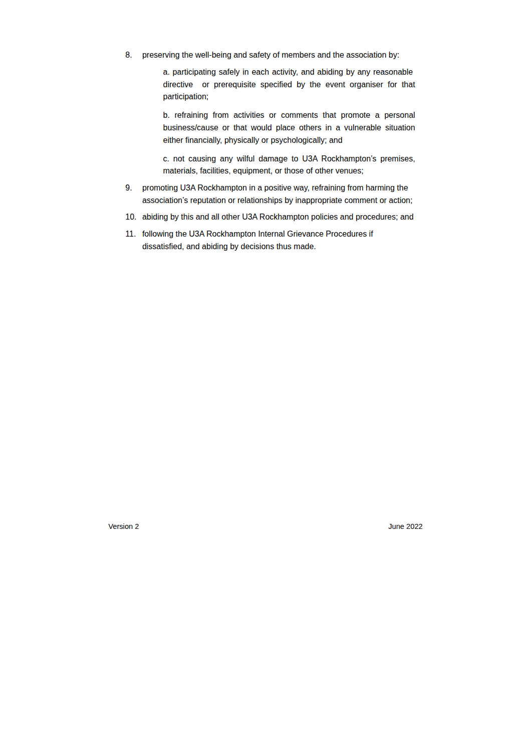8. preserving the well-being and safety of members and the association by:
a. participating safely in each activity, and abiding by any reasonable directive or prerequisite specified by the event organiser for that participation;
b. refraining from activities or comments that promote a personal business/cause or that would place others in a vulnerable situation either financially, physically or psychologically; and
c. not causing any wilful damage to U3A Rockhampton’s premises, materials, facilities, equipment, or those of other venues;
9. promoting U3A Rockhampton in a positive way, refraining from harming the association’s reputation or relationships by inappropriate comment or action;
10. abiding by this and all other U3A Rockhampton policies and procedures; and
11. following the U3A Rockhampton Internal Grievance Procedures if dissatisfied, and abiding by decisions thus made.
Version 2 June 2022